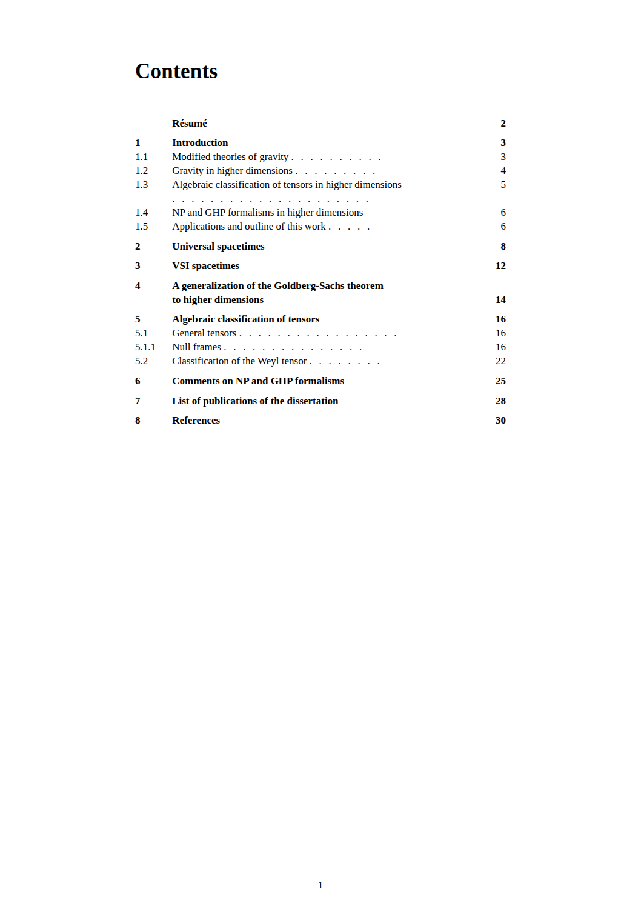Contents
| | Résumé | 2 |
| 1 | Introduction | 3 |
| 1.1 | Modified theories of gravity . . . . . . . . . . | 3 |
| 1.2 | Gravity in higher dimensions . . . . . . . . . | 4 |
| 1.3 | Algebraic classification of tensors in higher dimensions . . . . . . . . . . . . . . . . . . . . . | 5 |
| 1.4 | NP and GHP formalisms in higher dimensions | 6 |
| 1.5 | Applications and outline of this work . . . . . | 6 |
| 2 | Universal spacetimes | 8 |
| 3 | VSI spacetimes | 12 |
| 4 | A generalization of the Goldberg-Sachs theorem to higher dimensions | 14 |
| 5 | Algebraic classification of tensors | 16 |
| 5.1 | General tensors . . . . . . . . . . . . . . . . . | 16 |
| 5.1.1 | Null frames . . . . . . . . . . . . . . . | 16 |
| 5.2 | Classification of the Weyl tensor . . . . . . . . | 22 |
| 6 | Comments on NP and GHP formalisms | 25 |
| 7 | List of publications of the dissertation | 28 |
| 8 | References | 30 |
1